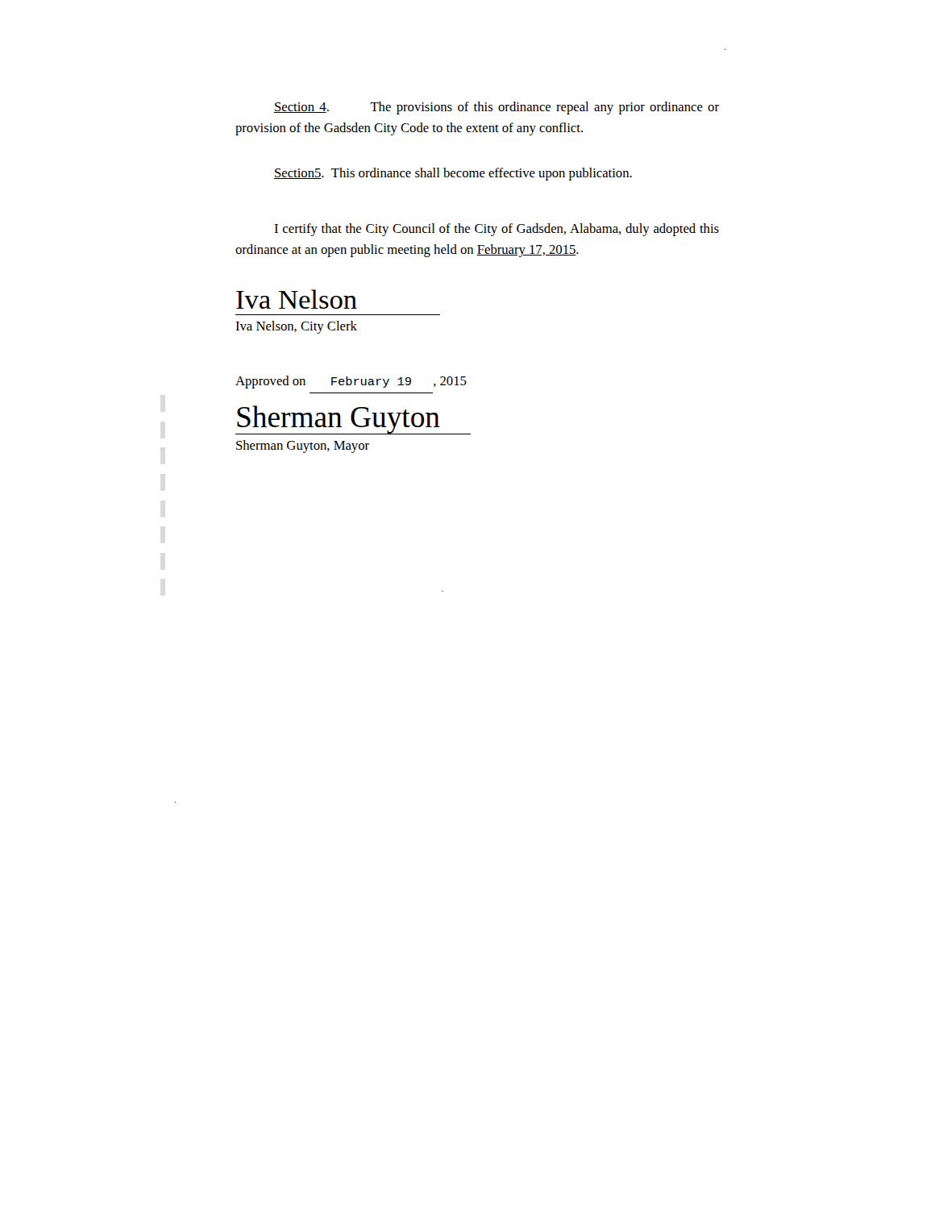· · ·
Section 4. The provisions of this ordinance repeal any prior ordinance or provision of the Gadsden City Code to the extent of any conflict.
Section5. This ordinance shall become effective upon publication.
I certify that the City Council of the City of Gadsden, Alabama, duly adopted this ordinance at an open public meeting held on February 17, 2015.
Iva Nelson
Iva Nelson, City Clerk
Approved on February 19, 2015
Sherman Guyton
Sherman Guyton, Mayor